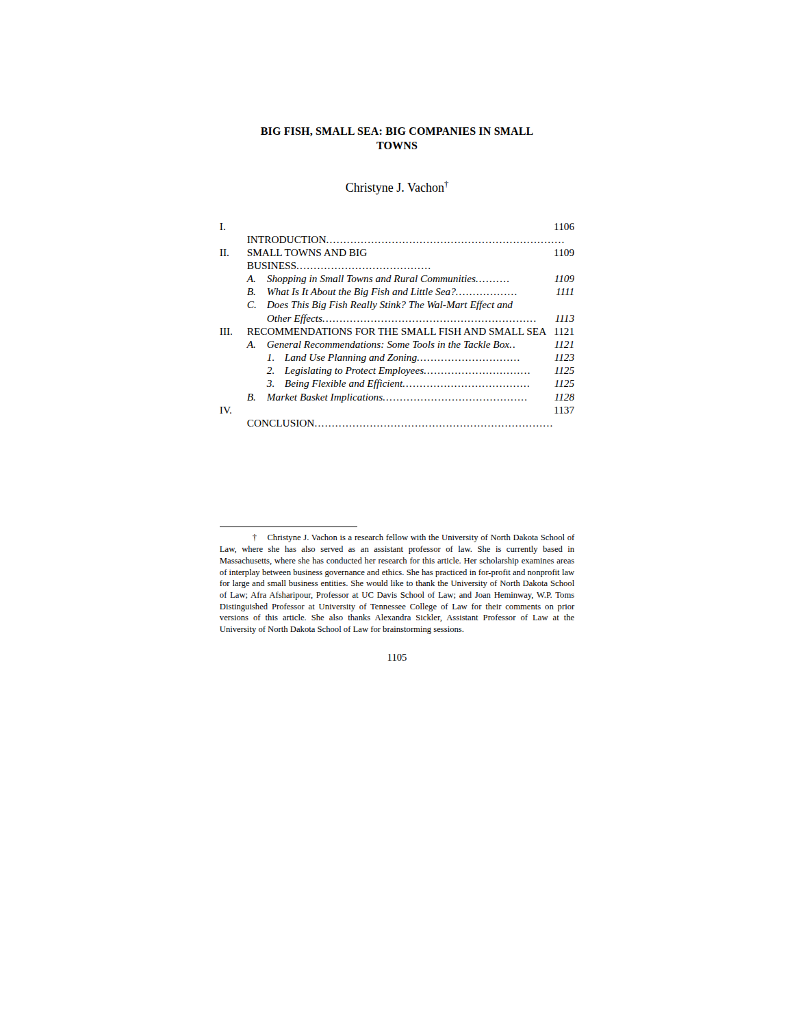Big Fish, Small Sea: Big Companies in Small
Towns
Christyne J. Vachon†
| I. | 1106 Introduction ..................................................................... |
| II. | 1109 Small Towns and Big Business ....................................... |
| | / A. / 1109 Shopping in Small Towns and Rural Communities .......... / / B. / 1111 What Is It About the Big Fish and Little Sea? .................. / / C. / Does This Big Fish Really Stink? The Wal-Mart Effect and / / / 1113 Other Effects .............................................................. / |
| III. | 1121 Recommendations for the Small Fish and Small Sea |
| | / A. / 1121 General Recommendations: Some Tools in the Tackle Box .. / / / / 1. / 1123 Land Use Planning and Zoning .............................. / / 2. / 1125 Legislating to Protect Employees ............................... / / 3. / 1125 Being Flexible and Efficient ..................................... / / / B. / 1128 Market Basket Implications .......................................... / |
| IV. | 1137 Conclusion ..................................................................... |
† Christyne J. Vachon is a research fellow with the University of North Dakota School of Law, where she has also served as an assistant professor of law. She is currently based in Massachusetts, where she has conducted her research for this article. Her scholarship examines areas of interplay between business governance and ethics. She has practiced in for-profit and nonprofit law for large and small business entities. She would like to thank the University of North Dakota School of Law; Afra Afsharipour, Professor at UC Davis School of Law; and Joan Heminway, W.P. Toms Distinguished Professor at University of Tennessee College of Law for their comments on prior versions of this article. She also thanks Alexandra Sickler, Assistant Professor of Law at the University of North Dakota School of Law for brainstorming sessions.
1105